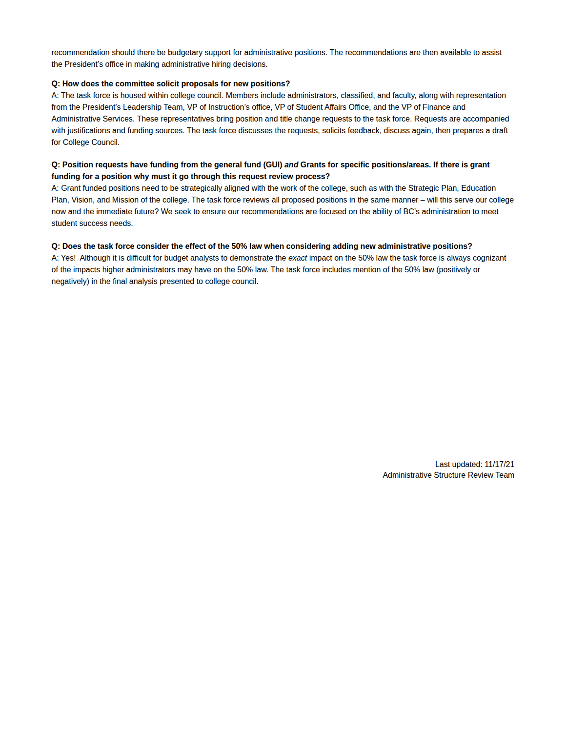recommendation should there be budgetary support for administrative positions. The recommendations are then available to assist the President’s office in making administrative hiring decisions.
Q: How does the committee solicit proposals for new positions?
A: The task force is housed within college council. Members include administrators, classified, and faculty, along with representation from the President’s Leadership Team, VP of Instruction’s office, VP of Student Affairs Office, and the VP of Finance and Administrative Services. These representatives bring position and title change requests to the task force. Requests are accompanied with justifications and funding sources. The task force discusses the requests, solicits feedback, discuss again, then prepares a draft for College Council.
Q: Position requests have funding from the general fund (GUI) and Grants for specific positions/areas. If there is grant funding for a position why must it go through this request review process?
A: Grant funded positions need to be strategically aligned with the work of the college, such as with the Strategic Plan, Education Plan, Vision, and Mission of the college. The task force reviews all proposed positions in the same manner – will this serve our college now and the immediate future? We seek to ensure our recommendations are focused on the ability of BC’s administration to meet student success needs.
Q: Does the task force consider the effect of the 50% law when considering adding new administrative positions?
A: Yes! Although it is difficult for budget analysts to demonstrate the exact impact on the 50% law the task force is always cognizant of the impacts higher administrators may have on the 50% law. The task force includes mention of the 50% law (positively or negatively) in the final analysis presented to college council.
Last updated: 11/17/21
Administrative Structure Review Team